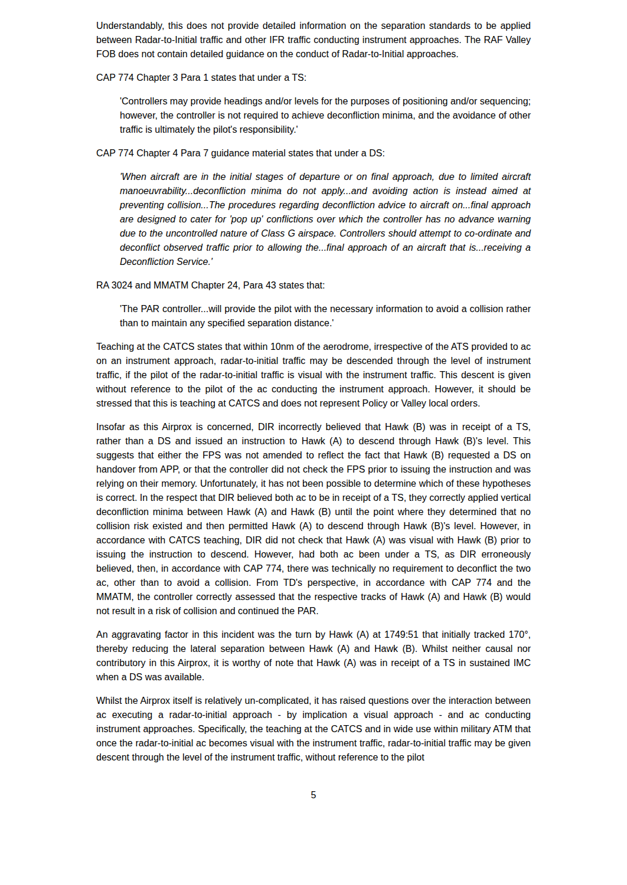Understandably, this does not provide detailed information on the separation standards to be applied between Radar-to-Initial traffic and other IFR traffic conducting instrument approaches. The RAF Valley FOB does not contain detailed guidance on the conduct of Radar-to-Initial approaches.
CAP 774 Chapter 3 Para 1 states that under a TS:
'Controllers may provide headings and/or levels for the purposes of positioning and/or sequencing; however, the controller is not required to achieve deconfliction minima, and the avoidance of other traffic is ultimately the pilot's responsibility.'
CAP 774 Chapter 4 Para 7 guidance material states that under a DS:
'When aircraft are in the initial stages of departure or on final approach, due to limited aircraft manoeuvrability...deconfliction minima do not apply...and avoiding action is instead aimed at preventing collision...The procedures regarding deconfliction advice to aircraft on...final approach are designed to cater for 'pop up' conflictions over which the controller has no advance warning due to the uncontrolled nature of Class G airspace. Controllers should attempt to co-ordinate and deconflict observed traffic prior to allowing the...final approach of an aircraft that is...receiving a Deconfliction Service.'
RA 3024 and MMATM Chapter 24, Para 43 states that:
'The PAR controller...will provide the pilot with the necessary information to avoid a collision rather than to maintain any specified separation distance.'
Teaching at the CATCS states that within 10nm of the aerodrome, irrespective of the ATS provided to ac on an instrument approach, radar-to-initial traffic may be descended through the level of instrument traffic, if the pilot of the radar-to-initial traffic is visual with the instrument traffic. This descent is given without reference to the pilot of the ac conducting the instrument approach. However, it should be stressed that this is teaching at CATCS and does not represent Policy or Valley local orders.
Insofar as this Airprox is concerned, DIR incorrectly believed that Hawk (B) was in receipt of a TS, rather than a DS and issued an instruction to Hawk (A) to descend through Hawk (B)'s level. This suggests that either the FPS was not amended to reflect the fact that Hawk (B) requested a DS on handover from APP, or that the controller did not check the FPS prior to issuing the instruction and was relying on their memory. Unfortunately, it has not been possible to determine which of these hypotheses is correct. In the respect that DIR believed both ac to be in receipt of a TS, they correctly applied vertical deconfliction minima between Hawk (A) and Hawk (B) until the point where they determined that no collision risk existed and then permitted Hawk (A) to descend through Hawk (B)'s level. However, in accordance with CATCS teaching, DIR did not check that Hawk (A) was visual with Hawk (B) prior to issuing the instruction to descend. However, had both ac been under a TS, as DIR erroneously believed, then, in accordance with CAP 774, there was technically no requirement to deconflict the two ac, other than to avoid a collision. From TD's perspective, in accordance with CAP 774 and the MMATM, the controller correctly assessed that the respective tracks of Hawk (A) and Hawk (B) would not result in a risk of collision and continued the PAR.
An aggravating factor in this incident was the turn by Hawk (A) at 1749:51 that initially tracked 170°, thereby reducing the lateral separation between Hawk (A) and Hawk (B). Whilst neither causal nor contributory in this Airprox, it is worthy of note that Hawk (A) was in receipt of a TS in sustained IMC when a DS was available.
Whilst the Airprox itself is relatively un-complicated, it has raised questions over the interaction between ac executing a radar-to-initial approach - by implication a visual approach - and ac conducting instrument approaches. Specifically, the teaching at the CATCS and in wide use within military ATM that once the radar-to-initial ac becomes visual with the instrument traffic, radar-to-initial traffic may be given descent through the level of the instrument traffic, without reference to the pilot
5